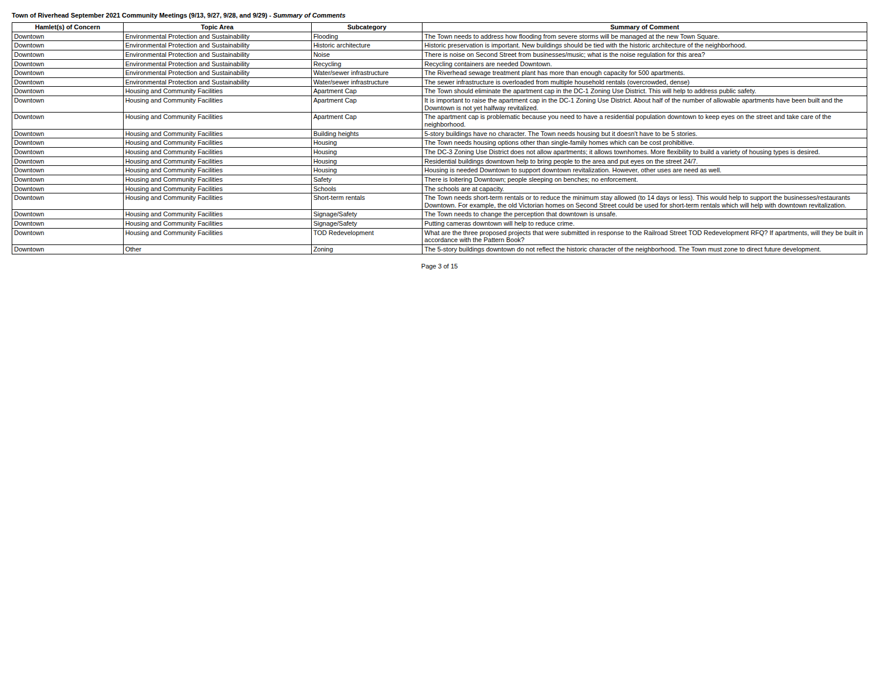Town of Riverhead September 2021 Community Meetings (9/13, 9/27, 9/28, and 9/29) - Summary of Comments
| Hamlet(s) of Concern | Topic Area | Subcategory | Summary of Comment |
| --- | --- | --- | --- |
| Downtown | Environmental Protection and Sustainability | Flooding | The Town needs to address how flooding from severe storms will be managed at the new Town Square. |
| Downtown | Environmental Protection and Sustainability | Historic architecture | Historic preservation is important. New buildings should be tied with the historic architecture of the neighborhood. |
| Downtown | Environmental Protection and Sustainability | Noise | There is noise on Second Street from businesses/music; what is the noise regulation for this area? |
| Downtown | Environmental Protection and Sustainability | Recycling | Recycling containers are needed Downtown. |
| Downtown | Environmental Protection and Sustainability | Water/sewer infrastructure | The Riverhead sewage treatment plant has more than enough capacity for 500 apartments. |
| Downtown | Environmental Protection and Sustainability | Water/sewer infrastructure | The sewer infrastructure is overloaded from multiple household rentals (overcrowded, dense) |
| Downtown | Housing and Community Facilities | Apartment Cap | The Town should eliminate the apartment cap in the DC-1 Zoning Use District. This will help to address public safety. |
| Downtown | Housing and Community Facilities | Apartment Cap | It is important to raise the apartment cap in the DC-1 Zoning Use District. About half of the number of allowable apartments have been built and the Downtown is not yet halfway revitalized. |
| Downtown | Housing and Community Facilities | Apartment Cap | The apartment cap is problematic because you need to have a residential population downtown to keep eyes on the street and take care of the neighborhood. |
| Downtown | Housing and Community Facilities | Building heights | 5-story buildings have no character. The Town needs housing but it doesn't have to be 5 stories. |
| Downtown | Housing and Community Facilities | Housing | The Town needs housing options other than single-family homes which can be cost prohibitive. |
| Downtown | Housing and Community Facilities | Housing | The DC-3 Zoning Use District does not allow apartments; it allows townhomes. More flexibility to build a variety of housing types is desired. |
| Downtown | Housing and Community Facilities | Housing | Residential buildings downtown help to bring people to the area and put eyes on the street 24/7. |
| Downtown | Housing and Community Facilities | Housing | Housing is needed Downtown to support downtown revitalization. However, other uses are need as well. |
| Downtown | Housing and Community Facilities | Safety | There is loitering Downtown; people sleeping on benches; no enforcement. |
| Downtown | Housing and Community Facilities | Schools | The schools are at capacity. |
| Downtown | Housing and Community Facilities | Short-term rentals | The Town needs short-term rentals or to reduce the minimum stay allowed (to 14 days or less). This would help to support the businesses/restaurants Downtown. For example, the old Victorian homes on Second Street could be used for short-term rentals which will help with downtown revitalization. |
| Downtown | Housing and Community Facilities | Signage/Safety | The Town needs to change the perception that downtown is unsafe. |
| Downtown | Housing and Community Facilities | Signage/Safety | Putting cameras downtown will help to reduce crime. |
| Downtown | Housing and Community Facilities | TOD Redevelopment | What are the three proposed projects that were submitted in response to the Railroad Street TOD Redevelopment RFQ? If apartments, will they be built in accordance with the Pattern Book? |
| Downtown | Other | Zoning | The 5-story buildings downtown do not reflect the historic character of the neighborhood. The Town must zone to direct future development. |
Page 3 of 15